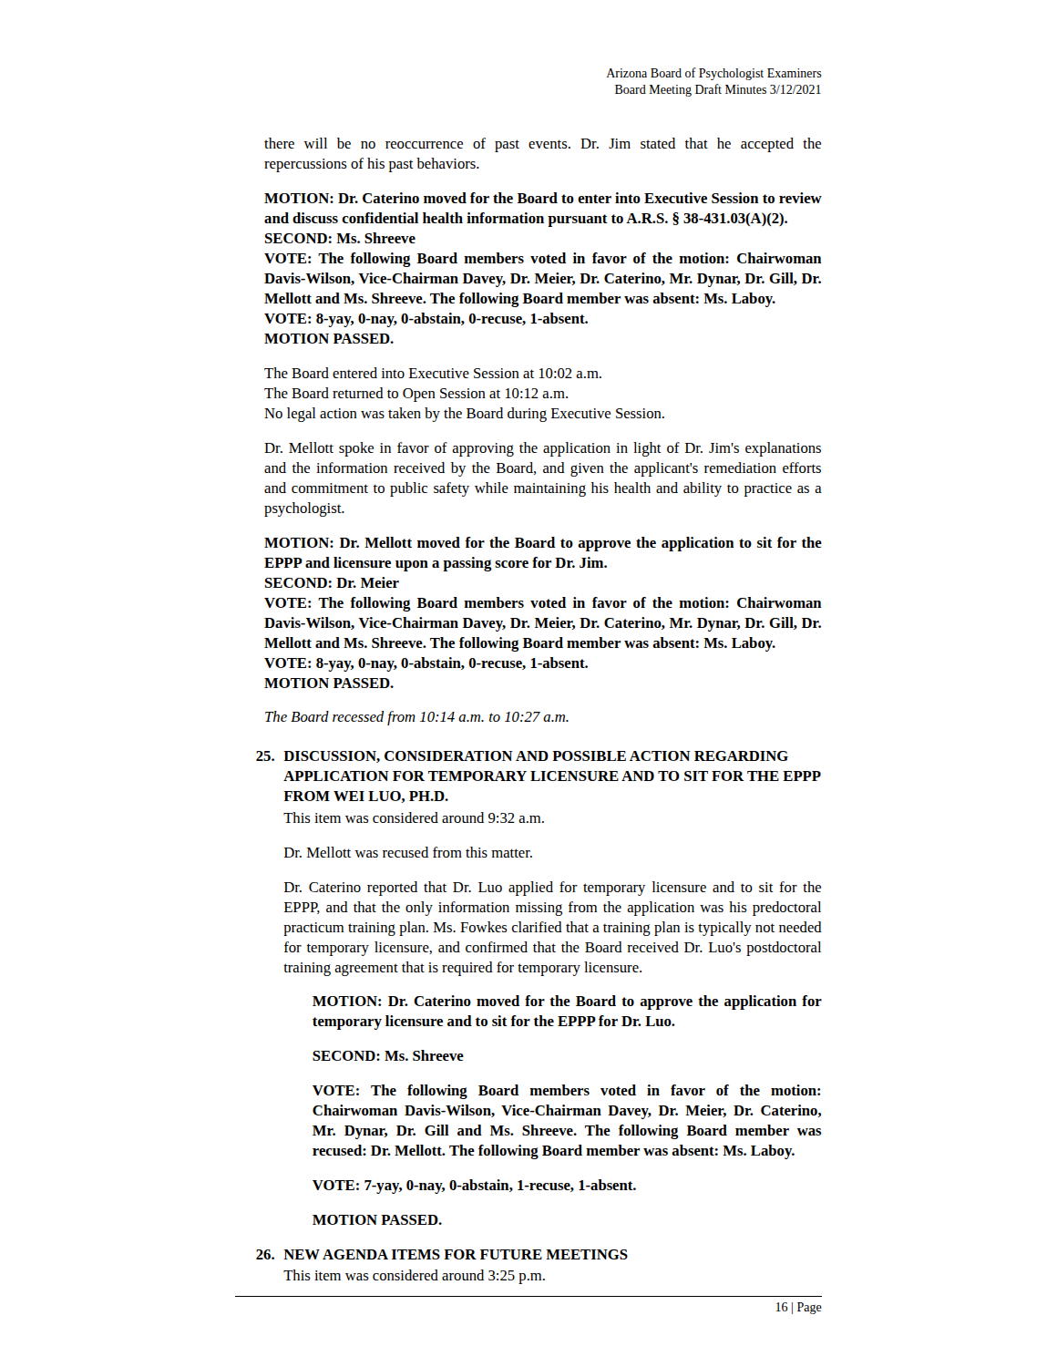Arizona Board of Psychologist Examiners
Board Meeting Draft Minutes 3/12/2021
there will be no reoccurrence of past events. Dr. Jim stated that he accepted the repercussions of his past behaviors.
MOTION: Dr. Caterino moved for the Board to enter into Executive Session to review and discuss confidential health information pursuant to A.R.S. § 38-431.03(A)(2).
SECOND: Ms. Shreeve
VOTE: The following Board members voted in favor of the motion: Chairwoman Davis-Wilson, Vice-Chairman Davey, Dr. Meier, Dr. Caterino, Mr. Dynar, Dr. Gill, Dr. Mellott and Ms. Shreeve. The following Board member was absent: Ms. Laboy.
VOTE: 8-yay, 0-nay, 0-abstain, 0-recuse, 1-absent.
MOTION PASSED.
The Board entered into Executive Session at 10:02 a.m.
The Board returned to Open Session at 10:12 a.m.
No legal action was taken by the Board during Executive Session.
Dr. Mellott spoke in favor of approving the application in light of Dr. Jim's explanations and the information received by the Board, and given the applicant's remediation efforts and commitment to public safety while maintaining his health and ability to practice as a psychologist.
MOTION: Dr. Mellott moved for the Board to approve the application to sit for the EPPP and licensure upon a passing score for Dr. Jim.
SECOND: Dr. Meier
VOTE: The following Board members voted in favor of the motion: Chairwoman Davis-Wilson, Vice-Chairman Davey, Dr. Meier, Dr. Caterino, Mr. Dynar, Dr. Gill, Dr. Mellott and Ms. Shreeve. The following Board member was absent: Ms. Laboy.
VOTE: 8-yay, 0-nay, 0-abstain, 0-recuse, 1-absent.
MOTION PASSED.
The Board recessed from 10:14 a.m. to 10:27 a.m.
25. Discussion, consideration and possible action regarding application for temporary licensure and to sit for the EPPP from Wei Luo, Ph.D.
This item was considered around 9:32 a.m.
Dr. Mellott was recused from this matter.
Dr. Caterino reported that Dr. Luo applied for temporary licensure and to sit for the EPPP, and that the only information missing from the application was his predoctoral practicum training plan. Ms. Fowkes clarified that a training plan is typically not needed for temporary licensure, and confirmed that the Board received Dr. Luo's postdoctoral training agreement that is required for temporary licensure.
MOTION: Dr. Caterino moved for the Board to approve the application for temporary licensure and to sit for the EPPP for Dr. Luo.
SECOND: Ms. Shreeve
VOTE: The following Board members voted in favor of the motion: Chairwoman Davis-Wilson, Vice-Chairman Davey, Dr. Meier, Dr. Caterino, Mr. Dynar, Dr. Gill and Ms. Shreeve. The following Board member was recused: Dr. Mellott. The following Board member was absent: Ms. Laboy.
VOTE: 7-yay, 0-nay, 0-abstain, 1-recuse, 1-absent.
MOTION PASSED.
26. New agenda items for future meetings
This item was considered around 3:25 p.m.
16 | Page